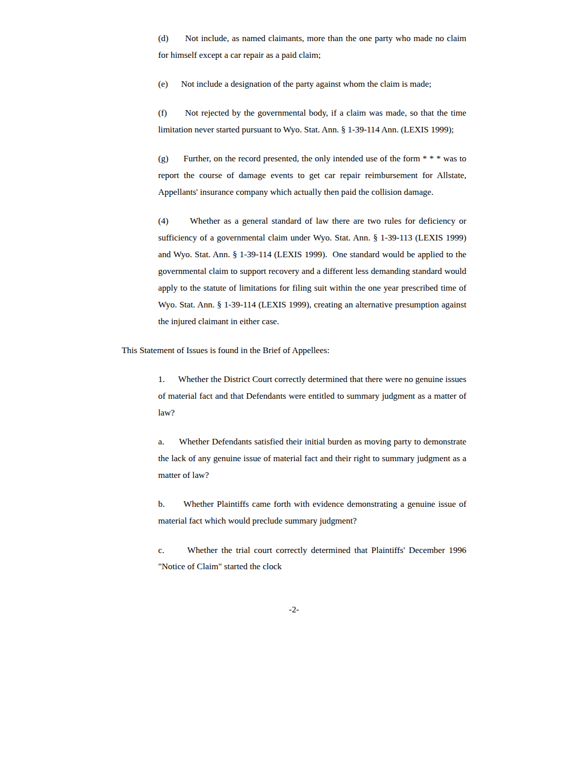(d) Not include, as named claimants, more than the one party who made no claim for himself except a car repair as a paid claim;
(e) Not include a designation of the party against whom the claim is made;
(f) Not rejected by the governmental body, if a claim was made, so that the time limitation never started pursuant to Wyo. Stat. Ann. § 1-39-114 Ann. (LEXIS 1999);
(g) Further, on the record presented, the only intended use of the form * * * was to report the course of damage events to get car repair reimbursement for Allstate, Appellants' insurance company which actually then paid the collision damage.
(4) Whether as a general standard of law there are two rules for deficiency or sufficiency of a governmental claim under Wyo. Stat. Ann. § 1-39-113 (LEXIS 1999) and Wyo. Stat. Ann. § 1-39-114 (LEXIS 1999). One standard would be applied to the governmental claim to support recovery and a different less demanding standard would apply to the statute of limitations for filing suit within the one year prescribed time of Wyo. Stat. Ann. § 1-39-114 (LEXIS 1999), creating an alternative presumption against the injured claimant in either case.
This Statement of Issues is found in the Brief of Appellees:
1. Whether the District Court correctly determined that there were no genuine issues of material fact and that Defendants were entitled to summary judgment as a matter of law?
a. Whether Defendants satisfied their initial burden as moving party to demonstrate the lack of any genuine issue of material fact and their right to summary judgment as a matter of law?
b. Whether Plaintiffs came forth with evidence demonstrating a genuine issue of material fact which would preclude summary judgment?
c. Whether the trial court correctly determined that Plaintiffs' December 1996 "Notice of Claim" started the clock
-2-